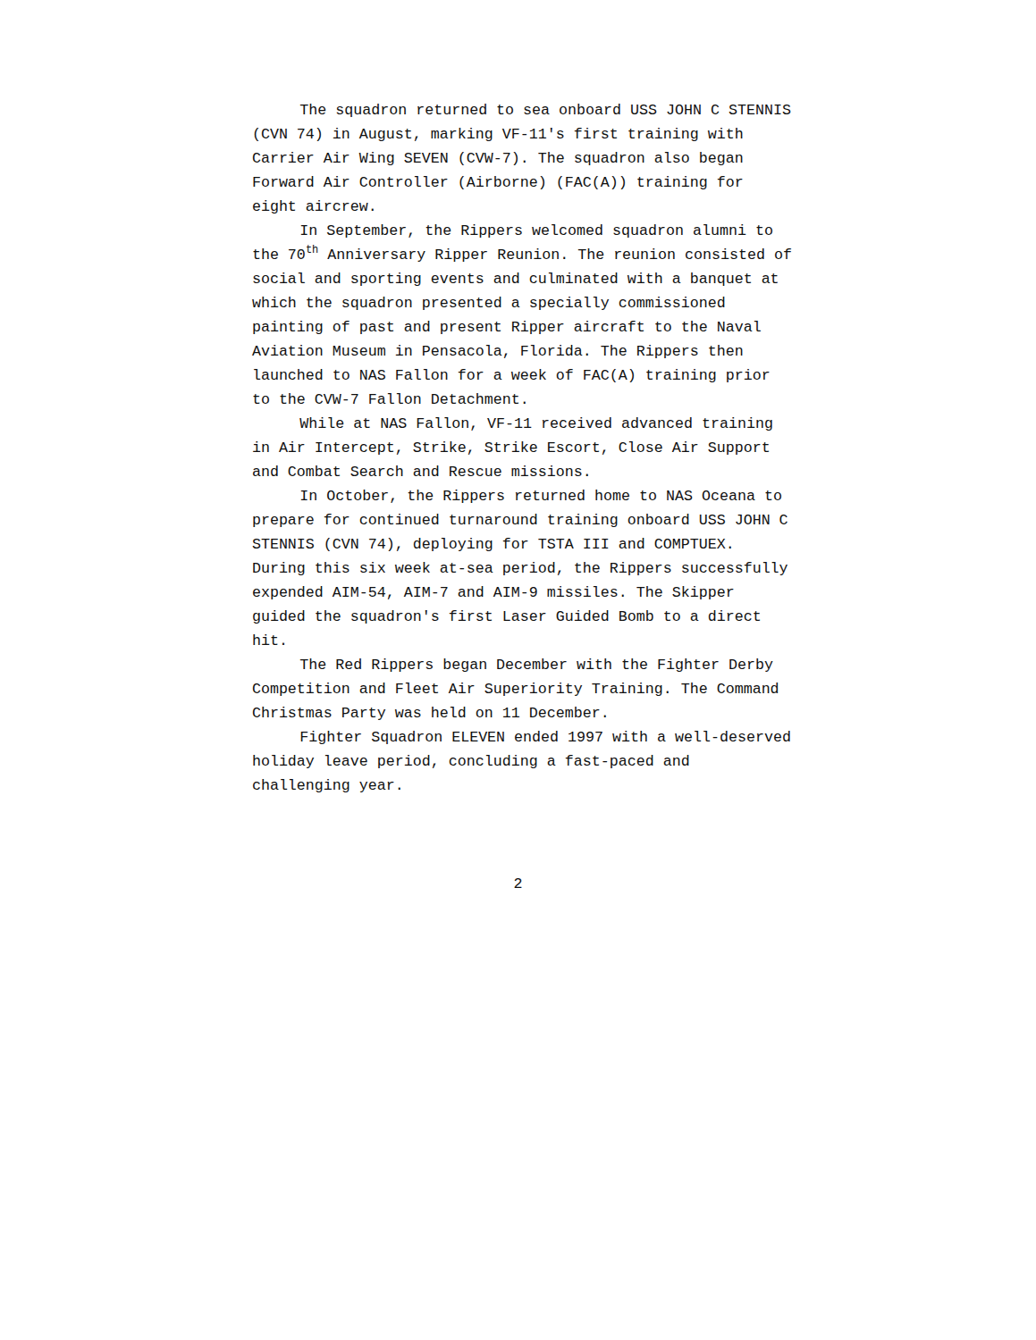The squadron returned to sea onboard USS JOHN C STENNIS (CVN 74) in August, marking VF-11's first training with Carrier Air Wing SEVEN (CVW-7). The squadron also began Forward Air Controller (Airborne) (FAC(A)) training for eight aircrew.
In September, the Rippers welcomed squadron alumni to the 70th Anniversary Ripper Reunion. The reunion consisted of social and sporting events and culminated with a banquet at which the squadron presented a specially commissioned painting of past and present Ripper aircraft to the Naval Aviation Museum in Pensacola, Florida. The Rippers then launched to NAS Fallon for a week of FAC(A) training prior to the CVW-7 Fallon Detachment.
While at NAS Fallon, VF-11 received advanced training in Air Intercept, Strike, Strike Escort, Close Air Support and Combat Search and Rescue missions.
In October, the Rippers returned home to NAS Oceana to prepare for continued turnaround training onboard USS JOHN C STENNIS (CVN 74), deploying for TSTA III and COMPTUEX. During this six week at-sea period, the Rippers successfully expended AIM-54, AIM-7 and AIM-9 missiles. The Skipper guided the squadron's first Laser Guided Bomb to a direct hit.
The Red Rippers began December with the Fighter Derby Competition and Fleet Air Superiority Training. The Command Christmas Party was held on 11 December.
Fighter Squadron ELEVEN ended 1997 with a well-deserved holiday leave period, concluding a fast-paced and challenging year.
2